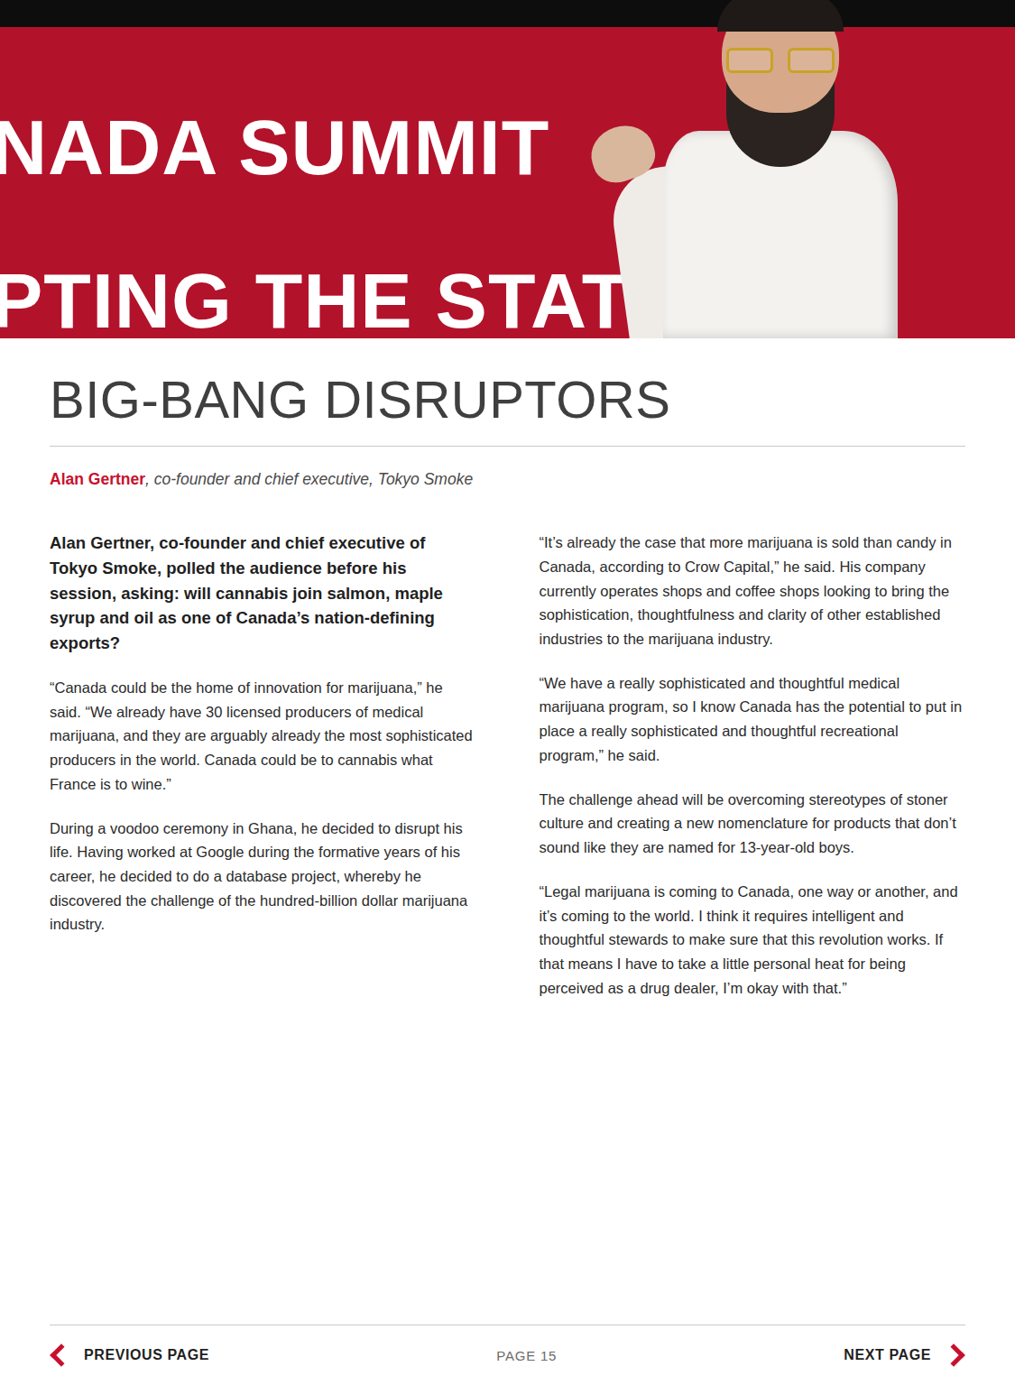NADA SUMMIT
PTING THE STAT
BIG-BANG DISRUPTORS
Alan Gertner, co-founder and chief executive, Tokyo Smoke
Alan Gertner, co-founder and chief executive of Tokyo Smoke, polled the audience before his session, asking: will cannabis join salmon, maple syrup and oil as one of Canada’s nation-defining exports?
“Canada could be the home of innovation for marijuana,” he said. “We already have 30 licensed producers of medical marijuana, and they are arguably already the most sophisticated producers in the world. Canada could be to cannabis what France is to wine.”
During a voodoo ceremony in Ghana, he decided to disrupt his life. Having worked at Google during the formative years of his career, he decided to do a database project, whereby he discovered the challenge of the hundred-billion dollar marijuana industry.
“It’s already the case that more marijuana is sold than candy in Canada, according to Crow Capital,” he said. His company currently operates shops and coffee shops looking to bring the sophistication, thoughtfulness and clarity of other established industries to the marijuana industry.
“We have a really sophisticated and thoughtful medical marijuana program, so I know Canada has the potential to put in place a really sophisticated and thoughtful recreational program,” he said.
The challenge ahead will be overcoming stereotypes of stoner culture and creating a new nomenclature for products that don’t sound like they are named for 13-year-old boys.
“Legal marijuana is coming to Canada, one way or another, and it’s coming to the world. I think it requires intelligent and thoughtful stewards to make sure that this revolution works. If that means I have to take a little personal heat for being perceived as a drug dealer, I’m okay with that.”
PREVIOUS PAGE PAGE 15 NEXT PAGE